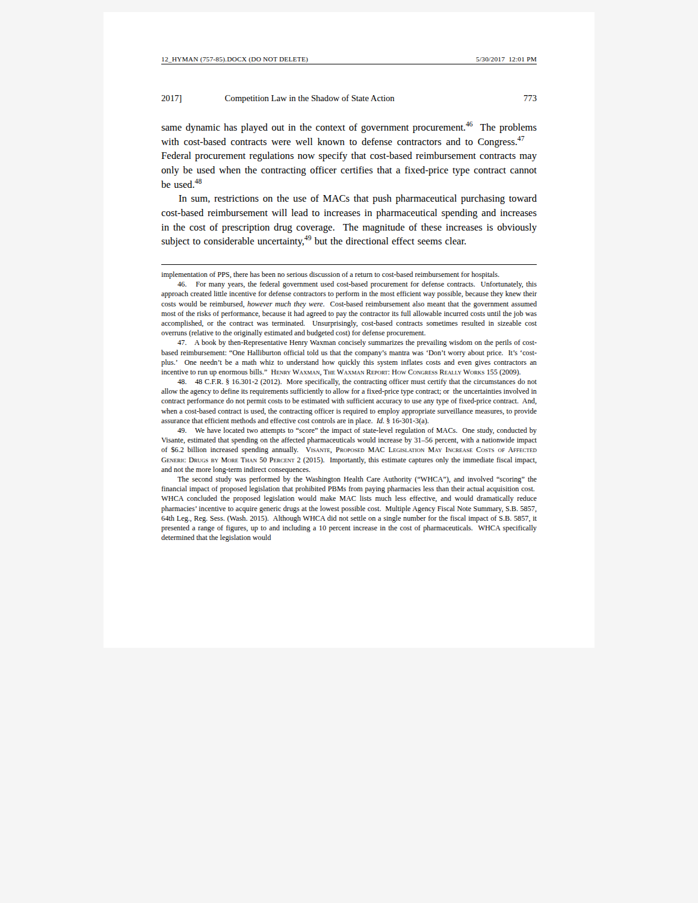12_HYMAN (757-85).DOCX (DO NOT DELETE) 5/30/2017 12:01 PM
2017] Competition Law in the Shadow of State Action 773
same dynamic has played out in the context of government procurement.46 The problems with cost-based contracts were well known to defense contractors and to Congress.47 Federal procurement regulations now specify that cost-based reimbursement contracts may only be used when the contracting officer certifies that a fixed-price type contract cannot be used.48
In sum, restrictions on the use of MACs that push pharmaceutical purchasing toward cost-based reimbursement will lead to increases in pharmaceutical spending and increases in the cost of prescription drug coverage. The magnitude of these increases is obviously subject to considerable uncertainty,49 but the directional effect seems clear.
implementation of PPS, there has been no serious discussion of a return to cost-based reimbursement for hospitals.
46. For many years, the federal government used cost-based procurement for defense contracts. Unfortunately, this approach created little incentive for defense contractors to perform in the most efficient way possible, because they knew their costs would be reimbursed, however much they were. Cost-based reimbursement also meant that the government assumed most of the risks of performance, because it had agreed to pay the contractor its full allowable incurred costs until the job was accomplished, or the contract was terminated. Unsurprisingly, cost-based contracts sometimes resulted in sizeable cost overruns (relative to the originally estimated and budgeted cost) for defense procurement.
47. A book by then-Representative Henry Waxman concisely summarizes the prevailing wisdom on the perils of cost-based reimbursement: “One Halliburton official told us that the company’s mantra was ‘Don’t worry about price. It’s ‘cost-plus.’ One needn’t be a math whiz to understand how quickly this system inflates costs and even gives contractors an incentive to run up enormous bills.” Henry Waxman, The Waxman Report: How Congress Really Works 155 (2009).
48. 48 C.F.R. § 16.301-2 (2012). More specifically, the contracting officer must certify that the circumstances do not allow the agency to define its requirements sufficiently to allow for a fixed-price type contract; or the uncertainties involved in contract performance do not permit costs to be estimated with sufficient accuracy to use any type of fixed-price contract. And, when a cost-based contract is used, the contracting officer is required to employ appropriate surveillance measures, to provide assurance that efficient methods and effective cost controls are in place. Id. § 16-301-3(a).
49. We have located two attempts to “score” the impact of state-level regulation of MACs. One study, conducted by Visante, estimated that spending on the affected pharmaceuticals would increase by 31–56 percent, with a nationwide impact of $6.2 billion increased spending annually. Visante, Proposed MAC Legislation May Increase Costs of Affected Generic Drugs by More Than 50 Percent 2 (2015). Importantly, this estimate captures only the immediate fiscal impact, and not the more long-term indirect consequences.
The second study was performed by the Washington Health Care Authority (“WHCA”), and involved “scoring” the financial impact of proposed legislation that prohibited PBMs from paying pharmacies less than their actual acquisition cost. WHCA concluded the proposed legislation would make MAC lists much less effective, and would dramatically reduce pharmacies’ incentive to acquire generic drugs at the lowest possible cost. Multiple Agency Fiscal Note Summary, S.B. 5857, 64th Leg., Reg. Sess. (Wash. 2015). Although WHCA did not settle on a single number for the fiscal impact of S.B. 5857, it presented a range of figures, up to and including a 10 percent increase in the cost of pharmaceuticals. WHCA specifically determined that the legislation would